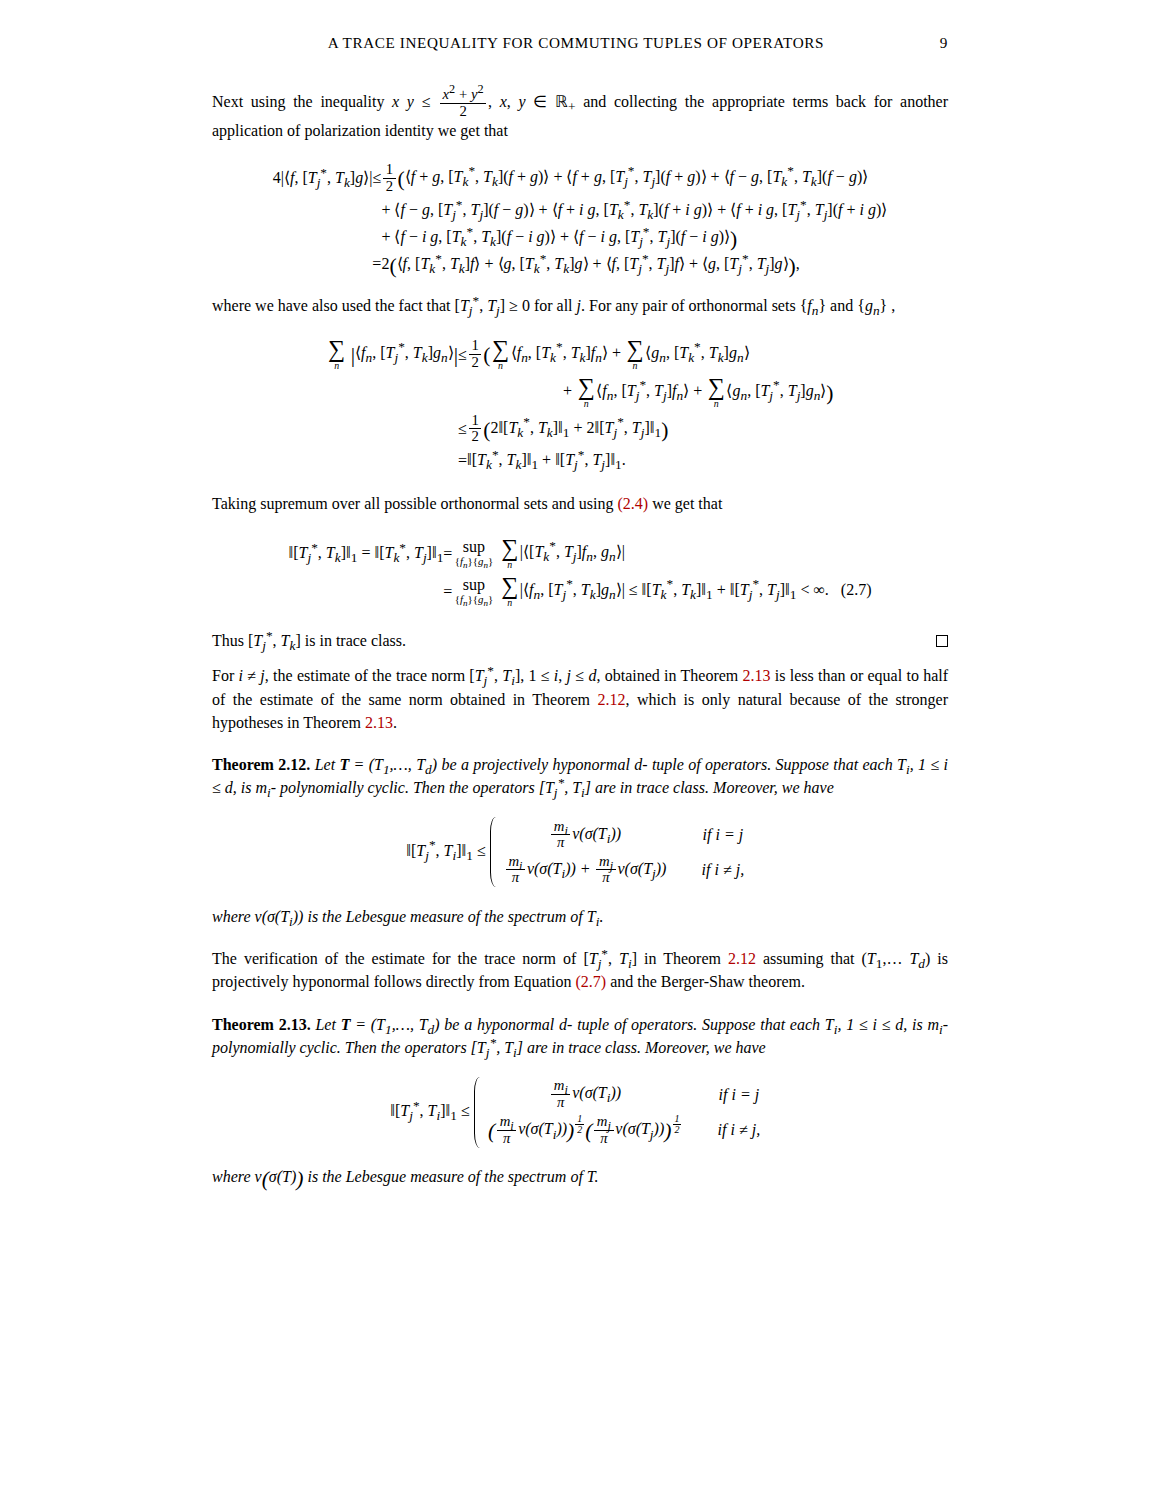A TRACE INEQUALITY FOR COMMUTING TUPLES OF OPERATORS 9
Next using the inequality x y ≤ x2 + y22, x, y ∈ ℝ+ and collecting the appropriate terms back for another application of polarization identity we get that
| 4/⟨ f , [ T j * , T k ] g ⟩/ | ≤ | 1 2 ( ⟨ f + g , [ T k * , T k ]( f + g )⟩ + ⟨ f + g , [ T j * , T j ]( f + g )⟩ + ⟨ f − g , [ T k * , T k ]( f − g )⟩ |
| | | + ⟨ f − g , [ T j * , T j ]( f − g )⟩ + ⟨ f + i g , [ T k * , T k ]( f + i g )⟩ + ⟨ f + i g , [ T j * , T j ]( f + i g )⟩ |
| | | + ⟨ f − i g , [ T k * , T k ]( f − i g )⟩ + ⟨ f − i g , [ T j * , T j ]( f − i g )⟩ ) |
| | = | 2 ( ⟨ f , [ T k * , T k ] f ⟩ + ⟨ g , [ T k * , T k ] g ⟩ + ⟨ f , [ T j * , T j ] f ⟩ + ⟨ g , [ T j * , T j ] g ⟩ ) , |
where we have also used the fact that [Tj*, Tj] ≥ 0 for all j. For any pair of orthonormal sets {fn} and {gn} ,
| ∑ n / ⟨ f n , [ T j * , T k ] g n ⟩ / | ≤ | 1 2 ( ∑ n ⟨ f n , [ T k * , T k ] f n ⟩ + ∑ n ⟨ g n , [ T k * , T k ] g n ⟩ |
| | | + ∑ n ⟨ f n , [ T j * , T j ] f n ⟩ + ∑ n ⟨ g n , [ T j * , T j ] g n ⟩ ) |
| | ≤ | 1 2 ( 2 ‖ [ T k * , T k ] ‖ 1 + 2 ‖ [ T j * , T j ] ‖ 1 ) |
| | = | ‖ [ T k * , T k ] ‖ 1 + ‖ [ T j * , T j ] ‖ 1 . |
Taking supremum over all possible orthonormal sets and using (2.4) we get that
| ‖ [ T j * , T k ] ‖ 1 = ‖ [ T k * , T j ] ‖ 1 | = | sup { f n }{ g n } ∑ n /⟨[ T k * , T j ] f n , g n ⟩/ |
| | = | sup { f n }{ g n } ∑ n /⟨ f n , [ T j * , T k ] g n ⟩/ ≤ ‖ [ T k * , T k ] ‖ 1 + ‖ [ T j * , T j ] ‖ 1 < ∞. (2.7) |
Thus [Tj*, Tk] is in trace class.
For i ≠ j, the estimate of the trace norm [Tj*, Ti], 1 ≤ i, j ≤ d, obtained in Theorem 2.13 is less than or equal to half of the estimate of the same norm obtained in Theorem 2.12, which is only natural because of the stronger hypotheses in Theorem 2.13.
Theorem 2.12. Let T = (T1,…, Td) be a projectively hyponormal d- tuple of operators. Suppose that each Ti, 1 ≤ i ≤ d, is mi- polynomially cyclic. Then the operators [Tj*, Ti] are in trace class. Moreover, we have
‖[Tj*, Ti]‖1 ≤
| m i π ν ( σ ( T i )) | if i = j |
| m i π ν ( σ ( T i )) + m j π ν ( σ ( T j )) | if i ≠ j , |
where ν(σ(Ti)) is the Lebesgue measure of the spectrum of Ti.
The verification of the estimate for the trace norm of [Tj*, Ti] in Theorem 2.12 assuming that (T1,… Td) is projectively hyponormal follows directly from Equation (2.7) and the Berger-Shaw theorem.
Theorem 2.13. Let T = (T1,…, Td) be a hyponormal d- tuple of operators. Suppose that each Ti, 1 ≤ i ≤ d, is mi- polynomially cyclic. Then the operators [Tj*, Ti] are in trace class. Moreover, we have
‖[Tj*, Ti]‖1 ≤
| m i π ν ( σ ( T i )) | if i = j |
| ( m i π ν ( σ ( T i )) ) 1 2 ( m j π ν ( σ ( T j )) ) 1 2 | if i ≠ j , |
where ν(σ(T)) is the Lebesgue measure of the spectrum of T.